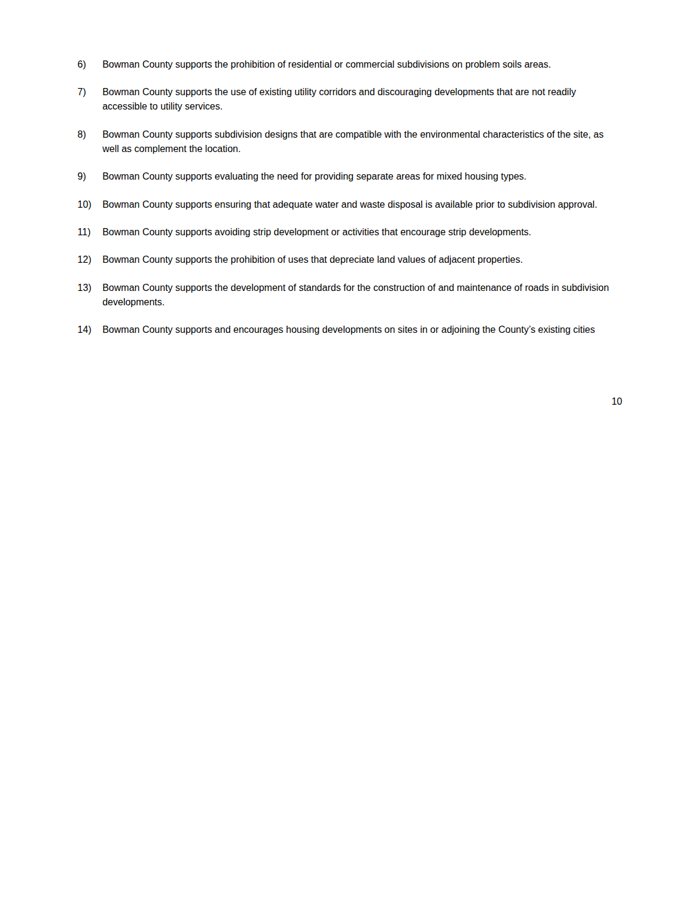6) Bowman County supports the prohibition of residential or commercial subdivisions on problem soils areas.
7) Bowman County supports the use of existing utility corridors and discouraging developments that are not readily accessible to utility services.
8) Bowman County supports subdivision designs that are compatible with the environmental characteristics of the site, as well as complement the location.
9) Bowman County supports evaluating the need for providing separate areas for mixed housing types.
10) Bowman County supports ensuring that adequate water and waste disposal is available prior to subdivision approval.
11) Bowman County supports avoiding strip development or activities that encourage strip developments.
12) Bowman County supports the prohibition of uses that depreciate land values of adjacent properties.
13) Bowman County supports the development of standards for the construction of and maintenance of roads in subdivision developments.
14) Bowman County supports and encourages housing developments on sites in or adjoining the County’s existing cities
10